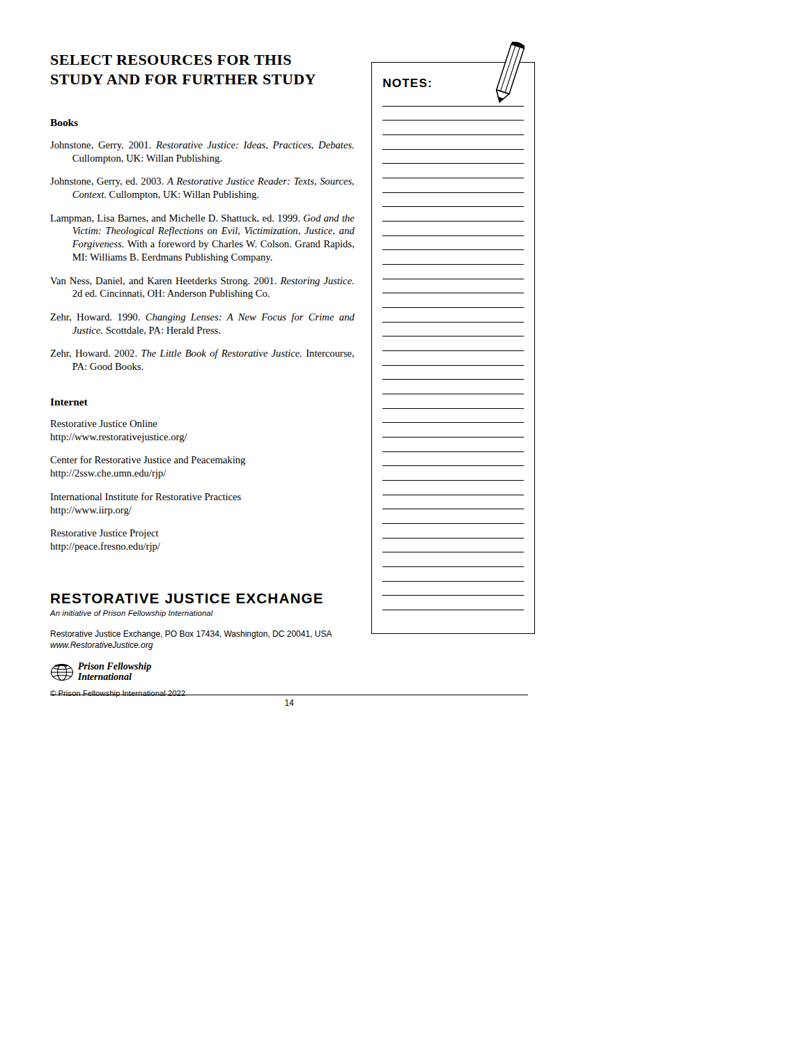Select Resources for This
Study and for Further Study
Books
Johnstone, Gerry. 2001. Restorative Justice: Ideas, Practices, Debates. Cullompton, UK: Willan Publishing.
Johnstone, Gerry, ed. 2003. A Restorative Justice Reader: Texts, Sources, Context. Cullompton, UK: Willan Publishing.
Lampman, Lisa Barnes, and Michelle D. Shattuck, ed. 1999. God and the Victim: Theological Reflections on Evil, Victimization, Justice, and Forgiveness. With a foreword by Charles W. Colson. Grand Rapids, MI: Williams B. Eerdmans Publishing Company.
Van Ness, Daniel, and Karen Heetderks Strong. 2001. Restoring Justice. 2d ed. Cincinnati, OH: Anderson Publishing Co.
Zehr, Howard. 1990. Changing Lenses: A New Focus for Crime and Justice. Scottdale, PA: Herald Press.
Zehr, Howard. 2002. The Little Book of Restorative Justice. Intercourse, PA: Good Books.
Internet
Restorative Justice Onlinehttp://www.restorativejustice.org/
Center for Restorative Justice and Peacemakinghttp://2ssw.che.umn.edu/rjp/
International Institute for Restorative Practiceshttp://www.iirp.org/
Restorative Justice Projecthttp://peace.fresno.edu/rjp/
RESTORATIVE JUSTICE EXCHANGE
An initiative of Prison Fellowship International
Restorative Justice Exchange, PO Box 17434, Washington, DC 20041, USA
www.RestorativeJustice.org
Prison Fellowship
International
© Prison Fellowship International 2022
NOTES:
14